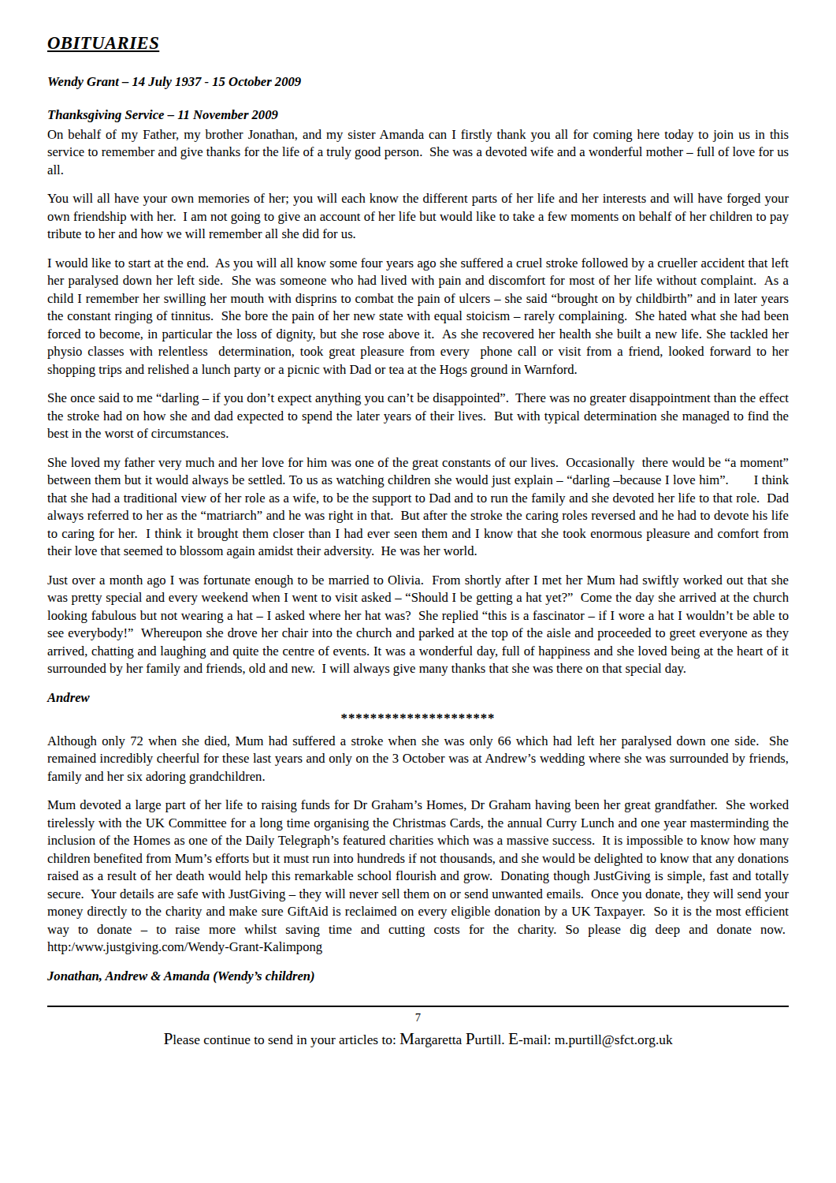OBITUARIES
Wendy Grant – 14 July 1937 - 15 October 2009
Thanksgiving Service – 11 November 2009
On behalf of my Father, my brother Jonathan, and my sister Amanda can I firstly thank you all for coming here today to join us in this service to remember and give thanks for the life of a truly good person. She was a devoted wife and a wonderful mother – full of love for us all.
You will all have your own memories of her; you will each know the different parts of her life and her interests and will have forged your own friendship with her. I am not going to give an account of her life but would like to take a few moments on behalf of her children to pay tribute to her and how we will remember all she did for us.
I would like to start at the end. As you will all know some four years ago she suffered a cruel stroke followed by a crueller accident that left her paralysed down her left side. She was someone who had lived with pain and discomfort for most of her life without complaint. As a child I remember her swilling her mouth with disprins to combat the pain of ulcers – she said “brought on by childbirth” and in later years the constant ringing of tinnitus. She bore the pain of her new state with equal stoicism – rarely complaining. She hated what she had been forced to become, in particular the loss of dignity, but she rose above it. As she recovered her health she built a new life. She tackled her physio classes with relentless determination, took great pleasure from every phone call or visit from a friend, looked forward to her shopping trips and relished a lunch party or a picnic with Dad or tea at the Hogs ground in Warnford.
She once said to me “darling – if you don’t expect anything you can’t be disappointed”. There was no greater disappointment than the effect the stroke had on how she and dad expected to spend the later years of their lives. But with typical determination she managed to find the best in the worst of circumstances.
She loved my father very much and her love for him was one of the great constants of our lives. Occasionally there would be “a moment” between them but it would always be settled. To us as watching children she would just explain – “darling –because I love him”. I think that she had a traditional view of her role as a wife, to be the support to Dad and to run the family and she devoted her life to that role. Dad always referred to her as the “matriarch” and he was right in that. But after the stroke the caring roles reversed and he had to devote his life to caring for her. I think it brought them closer than I had ever seen them and I know that she took enormous pleasure and comfort from their love that seemed to blossom again amidst their adversity. He was her world.
Just over a month ago I was fortunate enough to be married to Olivia. From shortly after I met her Mum had swiftly worked out that she was pretty special and every weekend when I went to visit asked – “Should I be getting a hat yet?” Come the day she arrived at the church looking fabulous but not wearing a hat – I asked where her hat was? She replied “this is a fascinator – if I wore a hat I wouldn’t be able to see everybody!” Whereupon she drove her chair into the church and parked at the top of the aisle and proceeded to greet everyone as they arrived, chatting and laughing and quite the centre of events. It was a wonderful day, full of happiness and she loved being at the heart of it surrounded by her family and friends, old and new. I will always give many thanks that she was there on that special day.
Andrew
*********************
Although only 72 when she died, Mum had suffered a stroke when she was only 66 which had left her paralysed down one side. She remained incredibly cheerful for these last years and only on the 3 October was at Andrew’s wedding where she was surrounded by friends, family and her six adoring grandchildren.
Mum devoted a large part of her life to raising funds for Dr Graham’s Homes, Dr Graham having been her great grandfather. She worked tirelessly with the UK Committee for a long time organising the Christmas Cards, the annual Curry Lunch and one year masterminding the inclusion of the Homes as one of the Daily Telegraph’s featured charities which was a massive success. It is impossible to know how many children benefited from Mum’s efforts but it must run into hundreds if not thousands, and she would be delighted to know that any donations raised as a result of her death would help this remarkable school flourish and grow. Donating though JustGiving is simple, fast and totally secure. Your details are safe with JustGiving – they will never sell them on or send unwanted emails. Once you donate, they will send your money directly to the charity and make sure GiftAid is reclaimed on every eligible donation by a UK Taxpayer. So it is the most efficient way to donate – to raise more whilst saving time and cutting costs for the charity. So please dig deep and donate now. http:/www.justgiving.com/Wendy-Grant-Kalimpong
Jonathan, Andrew & Amanda (Wendy’s children)
7
Please continue to send in your articles to: Margaretta Purtill. E-mail: m.purtill@sfct.org.uk